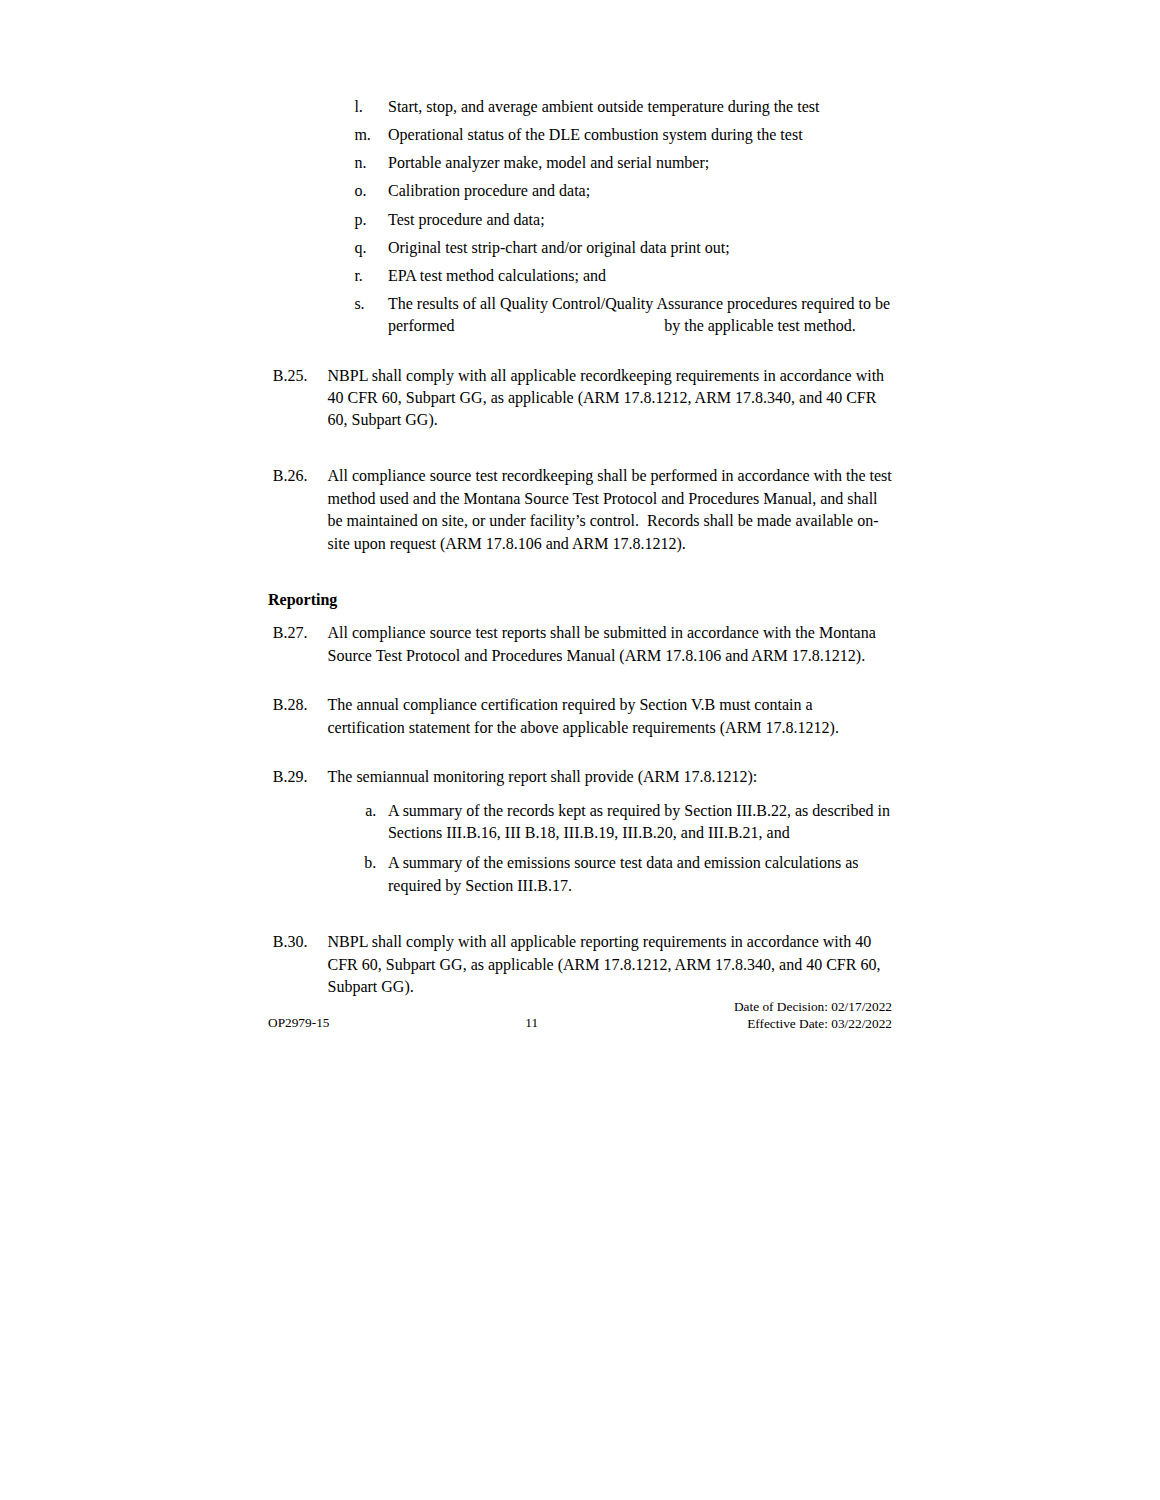l. Start, stop, and average ambient outside temperature during the test
m. Operational status of the DLE combustion system during the test
n. Portable analyzer make, model and serial number;
o. Calibration procedure and data;
p. Test procedure and data;
q. Original test strip-chart and/or original data print out;
r. EPA test method calculations; and
s. The results of all Quality Control/Quality Assurance procedures required to be performed by the applicable test method.
B.25.
NBPL shall comply with all applicable recordkeeping requirements in accordance with 40 CFR 60, Subpart GG, as applicable (ARM 17.8.1212, ARM 17.8.340, and 40 CFR 60, Subpart GG).
B.26.
All compliance source test recordkeeping shall be performed in accordance with the test method used and the Montana Source Test Protocol and Procedures Manual, and shall be maintained on site, or under facility’s control. Records shall be made available on-site upon request (ARM 17.8.106 and ARM 17.8.1212).
Reporting
B.27.
All compliance source test reports shall be submitted in accordance with the Montana Source Test Protocol and Procedures Manual (ARM 17.8.106 and ARM 17.8.1212).
B.28.
The annual compliance certification required by Section V.B must contain a certification statement for the above applicable requirements (ARM 17.8.1212).
B.29.
The semiannual monitoring report shall provide (ARM 17.8.1212):
A summary of the records kept as required by Section III.B.22, as described in Sections III.B.16, III B.18, III.B.19, III.B.20, and III.B.21, and
A summary of the emissions source test data and emission calculations as required by Section III.B.17.
B.30.
NBPL shall comply with all applicable reporting requirements in accordance with 40 CFR 60, Subpart GG, as applicable (ARM 17.8.1212, ARM 17.8.340, and 40 CFR 60, Subpart GG).
OP2979-15
11
Date of Decision: 02/17/2022
Effective Date: 03/22/2022